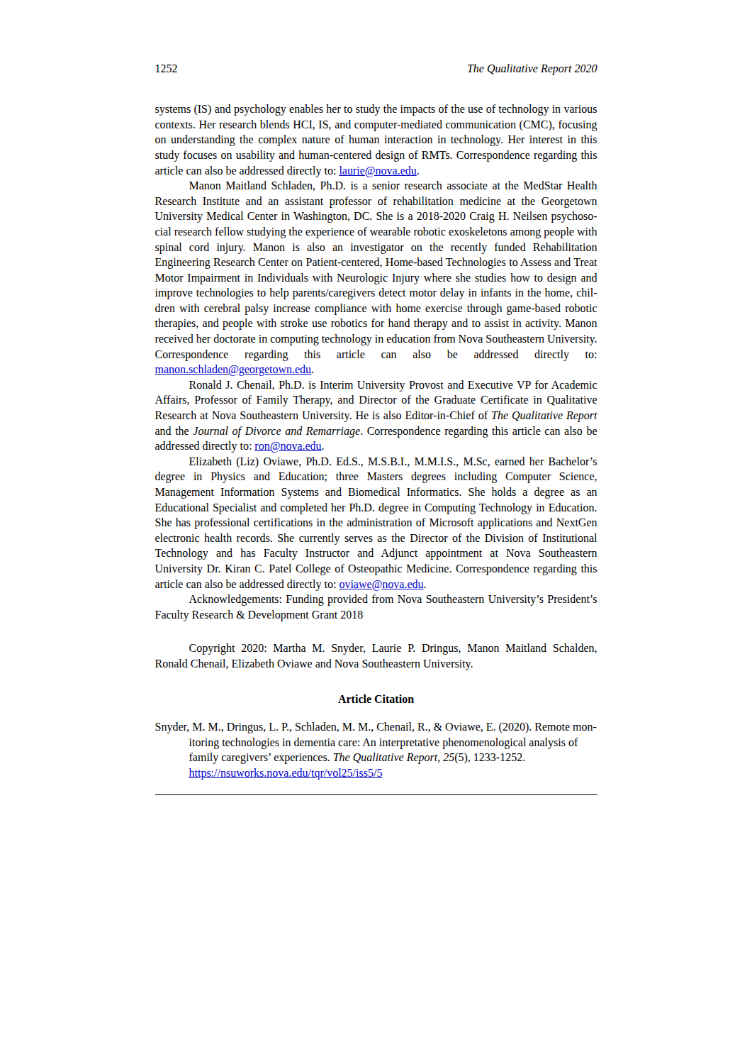1252 The Qualitative Report 2020
systems (IS) and psychology enables her to study the impacts of the use of technology in various contexts. Her research blends HCI, IS, and computer-mediated communication (CMC), focusing on understanding the complex nature of human interaction in technology. Her interest in this study focuses on usability and human-centered design of RMTs. Correspondence regarding this article can also be addressed directly to: laurie@nova.edu.
Manon Maitland Schladen, Ph.D. is a senior research associate at the MedStar Health Research Institute and an assistant professor of rehabilitation medicine at the Georgetown University Medical Center in Washington, DC. She is a 2018-2020 Craig H. Neilsen psychosocial research fellow studying the experience of wearable robotic exoskeletons among people with spinal cord injury. Manon is also an investigator on the recently funded Rehabilitation Engineering Research Center on Patient-centered, Home-based Technologies to Assess and Treat Motor Impairment in Individuals with Neurologic Injury where she studies how to design and improve technologies to help parents/caregivers detect motor delay in infants in the home, children with cerebral palsy increase compliance with home exercise through game-based robotic therapies, and people with stroke use robotics for hand therapy and to assist in activity. Manon received her doctorate in computing technology in education from Nova Southeastern University. Correspondence regarding this article can also be addressed directly to: manon.schladen@georgetown.edu.
Ronald J. Chenail, Ph.D. is Interim University Provost and Executive VP for Academic Affairs, Professor of Family Therapy, and Director of the Graduate Certificate in Qualitative Research at Nova Southeastern University. He is also Editor-in-Chief of The Qualitative Report and the Journal of Divorce and Remarriage. Correspondence regarding this article can also be addressed directly to: ron@nova.edu.
Elizabeth (Liz) Oviawe, Ph.D. Ed.S., M.S.B.I., M.M.I.S., M.Sc, earned her Bachelor’s degree in Physics and Education; three Masters degrees including Computer Science, Management Information Systems and Biomedical Informatics. She holds a degree as an Educational Specialist and completed her Ph.D. degree in Computing Technology in Education. She has professional certifications in the administration of Microsoft applications and NextGen electronic health records. She currently serves as the Director of the Division of Institutional Technology and has Faculty Instructor and Adjunct appointment at Nova Southeastern University Dr. Kiran C. Patel College of Osteopathic Medicine. Correspondence regarding this article can also be addressed directly to: oviawe@nova.edu.
Acknowledgements: Funding provided from Nova Southeastern University’s President’s Faculty Research & Development Grant 2018
Copyright 2020: Martha M. Snyder, Laurie P. Dringus, Manon Maitland Schalden, Ronald Chenail, Elizabeth Oviawe and Nova Southeastern University.
Article Citation
Snyder, M. M., Dringus, L. P., Schladen, M. M., Chenail, R., & Oviawe, E. (2020). Remote monitoring technologies in dementia care: An interpretative phenomenological analysis of family caregivers’ experiences. The Qualitative Report, 25(5), 1233-1252. https://nsuworks.nova.edu/tqr/vol25/iss5/5